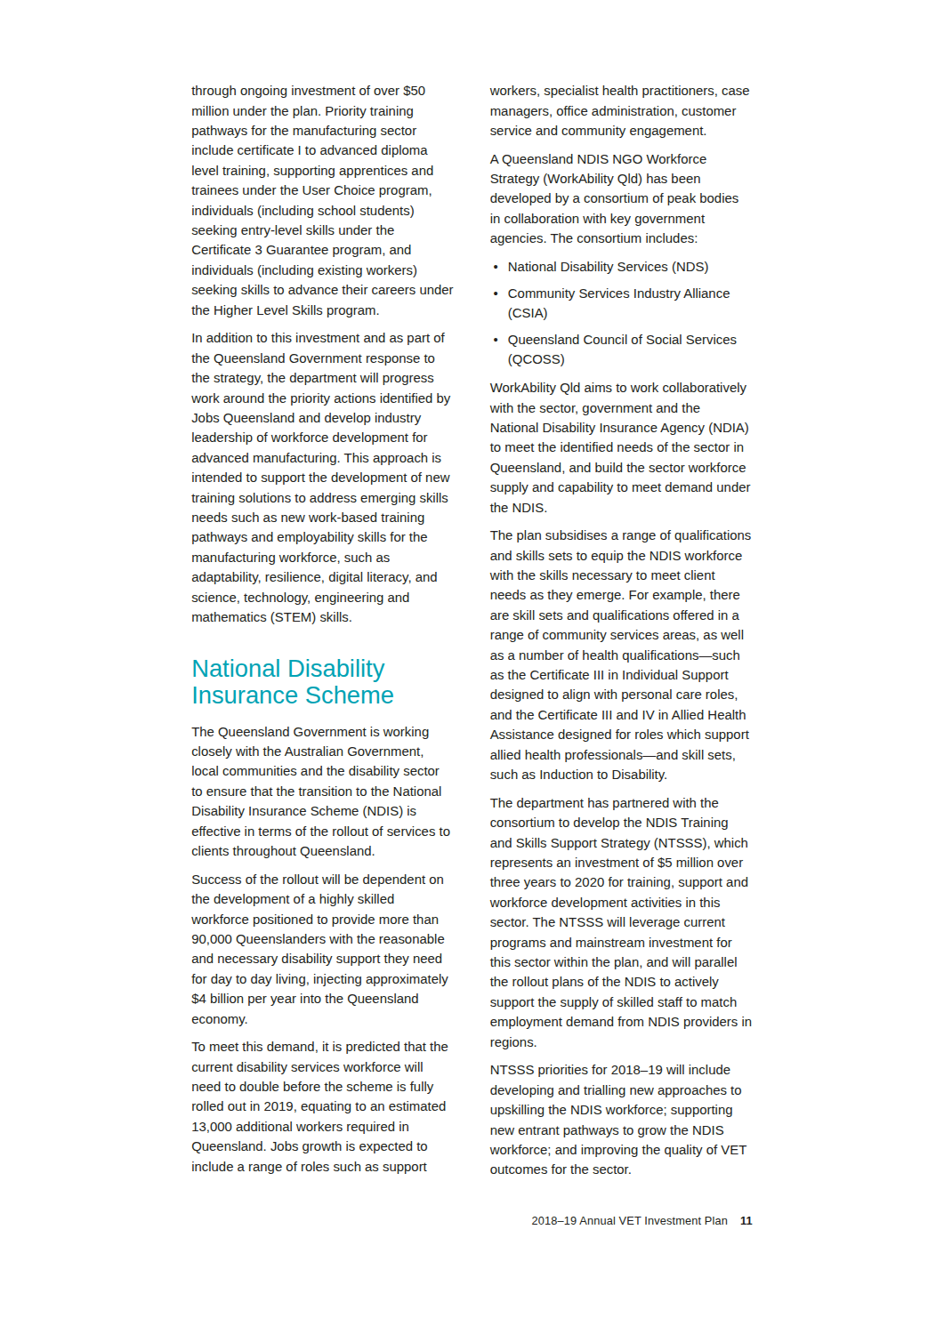through ongoing investment of over $50 million under the plan. Priority training pathways for the manufacturing sector include certificate I to advanced diploma level training, supporting apprentices and trainees under the User Choice program, individuals (including school students) seeking entry-level skills under the Certificate 3 Guarantee program, and individuals (including existing workers) seeking skills to advance their careers under the Higher Level Skills program.
In addition to this investment and as part of the Queensland Government response to the strategy, the department will progress work around the priority actions identified by Jobs Queensland and develop industry leadership of workforce development for advanced manufacturing. This approach is intended to support the development of new training solutions to address emerging skills needs such as new work-based training pathways and employability skills for the manufacturing workforce, such as adaptability, resilience, digital literacy, and science, technology, engineering and mathematics (STEM) skills.
National Disability Insurance Scheme
The Queensland Government is working closely with the Australian Government, local communities and the disability sector to ensure that the transition to the National Disability Insurance Scheme (NDIS) is effective in terms of the rollout of services to clients throughout Queensland.
Success of the rollout will be dependent on the development of a highly skilled workforce positioned to provide more than 90,000 Queenslanders with the reasonable and necessary disability support they need for day to day living, injecting approximately $4 billion per year into the Queensland economy.
To meet this demand, it is predicted that the current disability services workforce will need to double before the scheme is fully rolled out in 2019, equating to an estimated 13,000 additional workers required in Queensland. Jobs growth is expected to include a range of roles such as support workers, specialist health practitioners, case managers, office administration, customer service and community engagement.
A Queensland NDIS NGO Workforce Strategy (WorkAbility Qld) has been developed by a consortium of peak bodies in collaboration with key government agencies. The consortium includes:
National Disability Services (NDS)
Community Services Industry Alliance (CSIA)
Queensland Council of Social Services (QCOSS)
WorkAbility Qld aims to work collaboratively with the sector, government and the National Disability Insurance Agency (NDIA) to meet the identified needs of the sector in Queensland, and build the sector workforce supply and capability to meet demand under the NDIS.
The plan subsidises a range of qualifications and skills sets to equip the NDIS workforce with the skills necessary to meet client needs as they emerge. For example, there are skill sets and qualifications offered in a range of community services areas, as well as a number of health qualifications—such as the Certificate III in Individual Support designed to align with personal care roles, and the Certificate III and IV in Allied Health Assistance designed for roles which support allied health professionals—and skill sets, such as Induction to Disability.
The department has partnered with the consortium to develop the NDIS Training and Skills Support Strategy (NTSSS), which represents an investment of $5 million over three years to 2020 for training, support and workforce development activities in this sector. The NTSSS will leverage current programs and mainstream investment for this sector within the plan, and will parallel the rollout plans of the NDIS to actively support the supply of skilled staff to match employment demand from NDIS providers in regions.
NTSSS priorities for 2018–19 will include developing and trialling new approaches to upskilling the NDIS workforce; supporting new entrant pathways to grow the NDIS workforce; and improving the quality of VET outcomes for the sector.
2018–19 Annual VET Investment Plan11